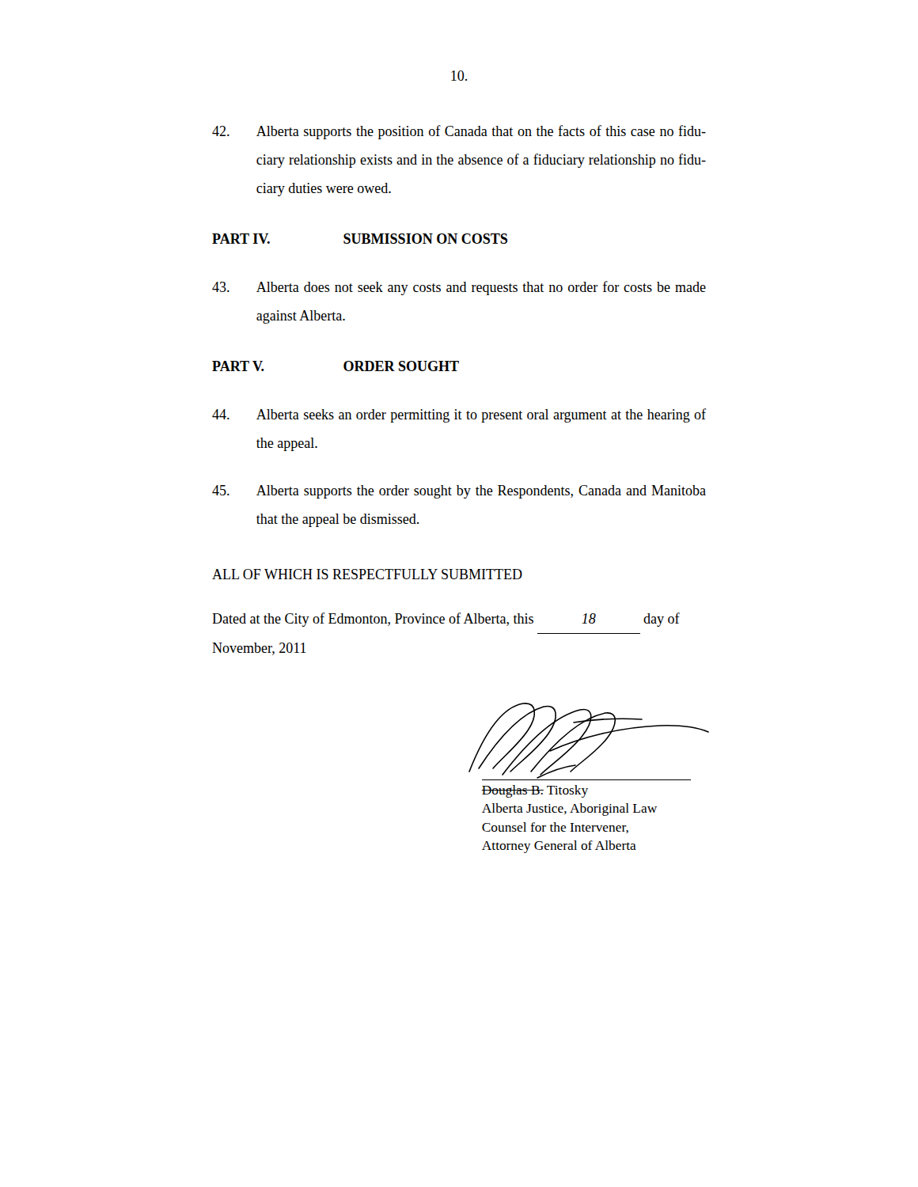10.
42. Alberta supports the position of Canada that on the facts of this case no fiduciary relationship exists and in the absence of a fiduciary relationship no fiduciary duties were owed.
PART IV. SUBMISSION ON COSTS
43. Alberta does not seek any costs and requests that no order for costs be made against Alberta.
PART V. ORDER SOUGHT
44. Alberta seeks an order permitting it to present oral argument at the hearing of the appeal.
45. Alberta supports the order sought by the Respondents, Canada and Manitoba that the appeal be dismissed.
ALL OF WHICH IS RESPECTFULLY SUBMITTED
Dated at the City of Edmonton, Province of Alberta, this 18 day of November, 2011
Douglas B. Titosky
Alberta Justice, Aboriginal Law
Counsel for the Intervener,
Attorney General of Alberta